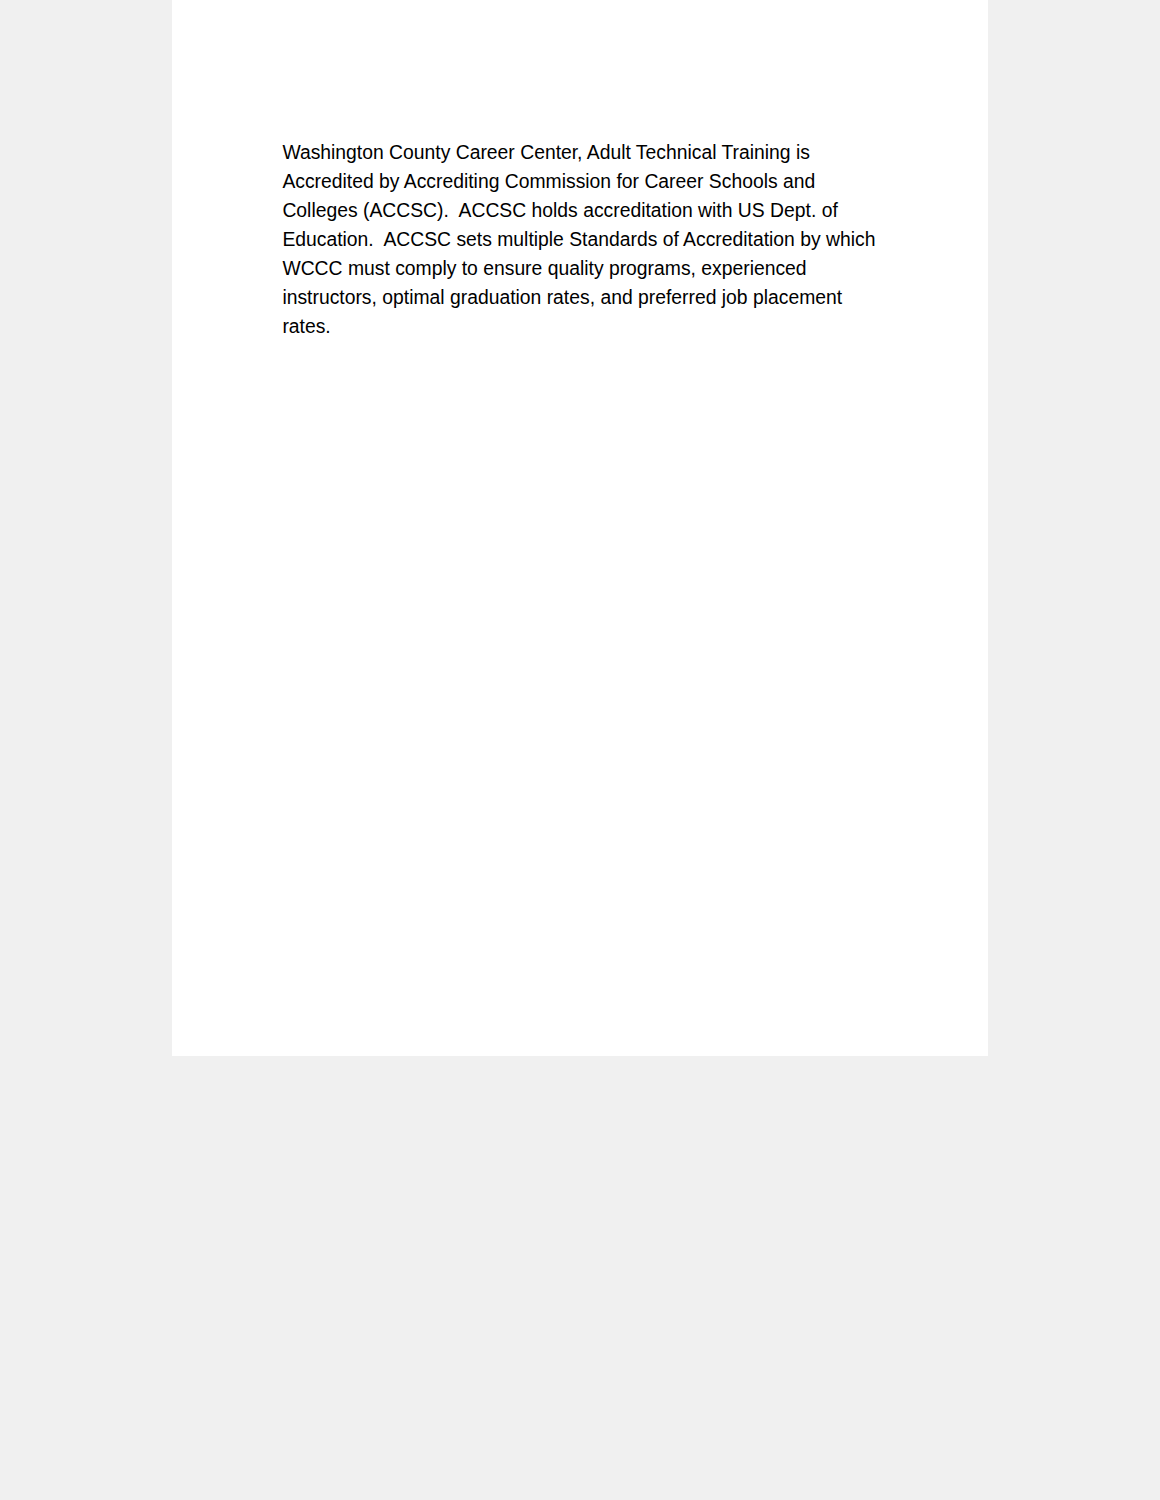Washington County Career Center, Adult Technical Training is Accredited by Accrediting Commission for Career Schools and Colleges (ACCSC). ACCSC holds accreditation with US Dept. of Education. ACCSC sets multiple Standards of Accreditation by which WCCC must comply to ensure quality programs, experienced instructors, optimal graduation rates, and preferred job placement rates.